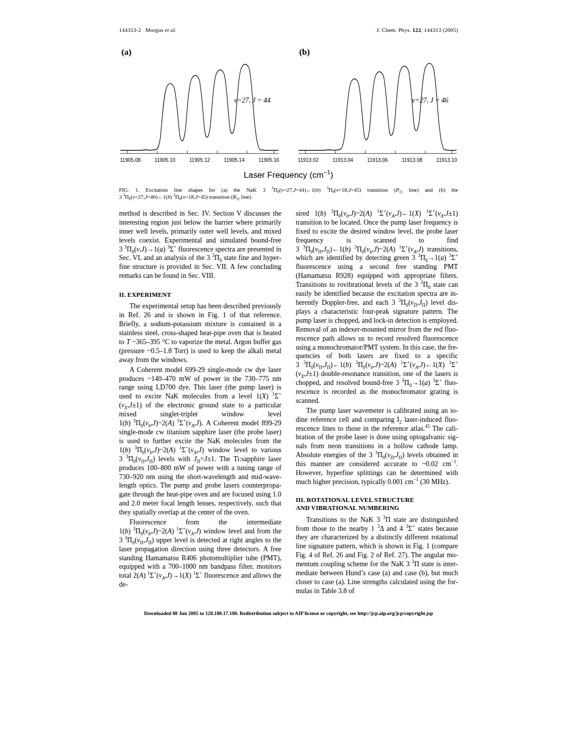144313-2 Morgus et al.
J. Chem. Phys. 122, 144313 (2005)
(a)
v=27, J = 44
11905.0811905.1011905.1211905.1411905.16
(b)
v=27, J = 46
11913.0211913.0411913.0611913.0811913.10
Laser Frequency (cm−1)
FIG. 1. Excitation line shapes for (a) the NaK 3 3Π0(v=27,J=44)←1(b) 3Π0(v=18,J=45) transition (P11 line) and (b) the 3 3Π0(v=27,J=46)←1(b) 3Π0(v=18,J=45) transition (R11 line).
method is described in Sec. IV. Section V discusses the interesting region just below the barrier where primarily inner well levels, primarily outer well levels, and mixed levels coexist. Experimental and simulated bound-free 3 3Π0(v,J)→1(a) 3Σ+ fluorescence spectra are presented in Sec. VI, and an analysis of the 3 3Π0 state fine and hyperfine structure is provided in Sec. VII. A few concluding remarks can be found in Sec. VIII.
II. EXPERIMENT
The experimental setup has been described previously in Ref. 26 and is shown in Fig. 1 of that reference. Briefly, a sodium-potassium mixture is contained in a stainless steel, cross-shaped heat-pipe oven that is heated to T ~365–395 °C to vaporize the metal. Argon buffer gas (pressure ~0.5–1.8 Torr) is used to keep the alkali metal away from the windows.
A Coherent model 699-29 single-mode cw dye laser produces ~140–470 mW of power in the 730–775 nm range using LD700 dye. This laser (the pump laser) is used to excite NaK molecules from a level 1(X) 1Σ+(vX,J±1) of the electronic ground state to a particular mixed singlet-triplet window level 1(b) 3Π0(vb,J)~2(A) 1Σ+(vA,J). A Coherent model 899-29 single-mode cw titanium sapphire laser (the probe laser) is used to further excite the NaK molecules from the 1(b) 3Π0(vb,J)~2(A) 1Σ+(vA,J) window level to various 3 3Π0(vΠ,JΠ) levels with JΠ=J±1. The Ti:sapphire laser produces 100–800 mW of power with a tuning range of 730–920 nm using the short-wavelength and mid-wavelength optics. The pump and probe lasers counterpropagate through the heat-pipe oven and are focused using 1.0 and 2.0 meter focal length lenses, respectively, such that they spatially overlap at the center of the oven.
Fluorescence from the intermediate 1(b) 3Π0(vb,J)~2(A) 1Σ+(vA,J) window level and from the 3 3Π0(vΠ,JΠ) upper level is detected at right angles to the laser propagation direction using three detectors. A free standing Hamamatsu R406 photomultiplier tube (PMT), equipped with a 700–1000 nm bandpass filter, monitors total 2(A) 1Σ+(vA,J)→1(X) 1Σ+ fluorescence and allows the de-
sired 1(b) 3Π0(vb,J)~2(A) 1Σ+(vA,J)←1(X) 1Σ+(vX,J±1) transition to be located. Once the pump laser frequency is fixed to excite the desired window level, the probe laser frequency is scanned to find 3 3Π0(vΠ,JΠ)←1(b) 3Π0(vb,J)~2(A) 1Σ+(vA,J) transitions, which are identified by detecting green 3 3Π0→1(a) 3Σ+ fluorescence using a second free standing PMT (Hamamatsu R928) equipped with appropriate filters. Transitions to rovibrational levels of the 3 3Π0 state can easily be identified because the excitation spectra are inherently Doppler-free, and each 3 3Π0(vΠ,JΠ) level displays a characteristic four-peak signature pattern. The pump laser is chopped, and lock-in detection is employed. Removal of an indexer-mounted mirror from the red fluorescence path allows us to record resolved fluorescence using a monochromator/PMT system. In this case, the frequencies of both lasers are fixed to a specific 3 3Π0(vΠ,JΠ)←1(b) 3Π0(vb,J)~2(A) 1Σ+(vA,J)←1(X) 1Σ+(vX,J±1) double-resonance transition, one of the lasers is chopped, and resolved bound-free 3 3Π0→1(a) 3Σ+ fluorescence is recorded as the monochromator grating is scanned.
The pump laser wavemeter is calibrated using an iodine reference cell and comparing I2 laser-induced fluorescence lines to those in the reference atlas.45 The calibration of the probe laser is done using optogalvanic signals from neon transitions in a hollow cathode lamp. Absolute energies of the 3 3Π0(vΠ,JΠ) levels obtained in this manner are considered accurate to ~0.02 cm−1. However, hyperfine splittings can be determined with much higher precision, typically 0.001 cm−1 (30 MHz).
III. ROTATIONAL LEVEL STRUCTURE
AND VIBRATIONAL NUMBERING
Transitions to the NaK 3 3Π state are distinguished from those to the nearby 1 3Δ and 4 3Σ+ states because they are characterized by a distinctly different rotational line signature pattern, which is shown in Fig. 1 (compare Fig. 4 of Ref. 26 and Fig. 2 of Ref. 27). The angular momentum coupling scheme for the NaK 3 3Π state is intermediate between Hund’s case (a) and case (b), but much closer to case (a). Line strengths calculated using the formulas in Table 3.8 of
Downloaded 08 Jun 2005 to 128.180.17.180. Redistribution subject to AIP license or copyright, see http://jcp.aip.org/jcp/copyright.jsp